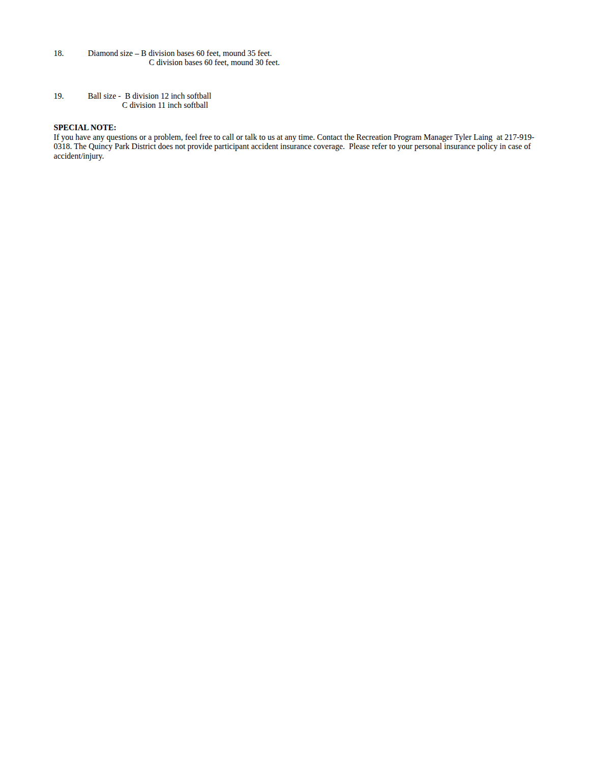18.
Diamond size – B division bases 60 feet, mound 35 feet. C division bases 60 feet, mound 30 feet.
19.
Ball size - B division 12 inch softball C division 11 inch softball
SPECIAL NOTE:
If you have any questions or a problem, feel free to call or talk to us at any time. Contact the Recreation Program Manager Tyler Laing at 217-919-0318. The Quincy Park District does not provide participant accident insurance coverage. Please refer to your personal insurance policy in case of accident/injury.